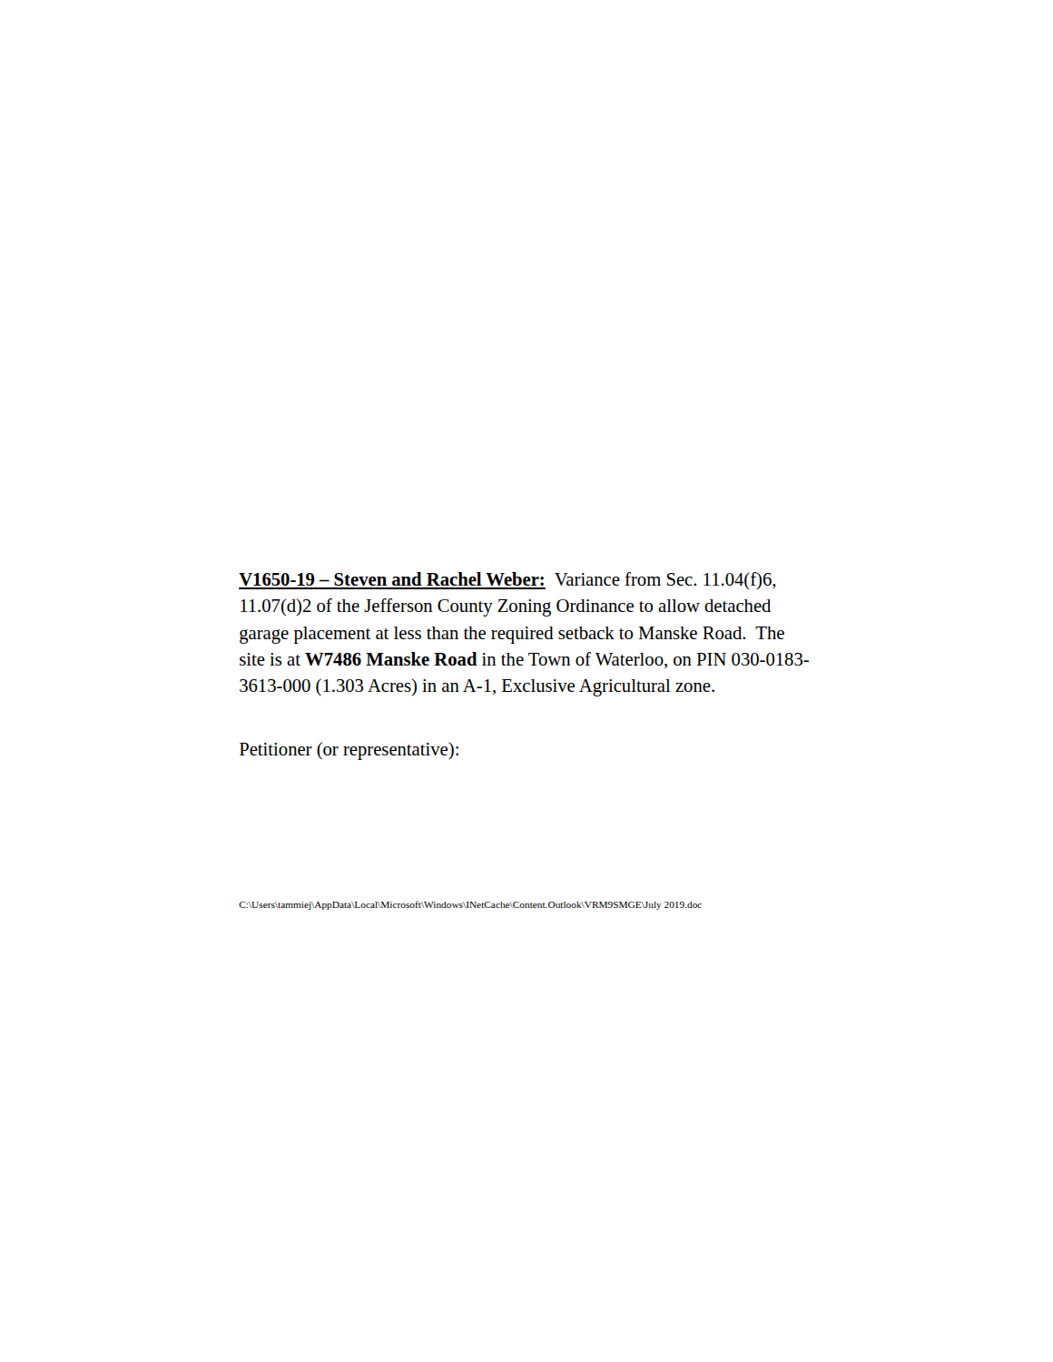V1650-19 – Steven and Rachel Weber: Variance from Sec. 11.04(f)6, 11.07(d)2 of the Jefferson County Zoning Ordinance to allow detached garage placement at less than the required setback to Manske Road. The site is at W7486 Manske Road in the Town of Waterloo, on PIN 030-0183-3613-000 (1.303 Acres) in an A-1, Exclusive Agricultural zone.
Petitioner (or representative):
C:\Users\tammiej\AppData\Local\Microsoft\Windows\INetCache\Content.Outlook\VRM9SMGE\July 2019.doc